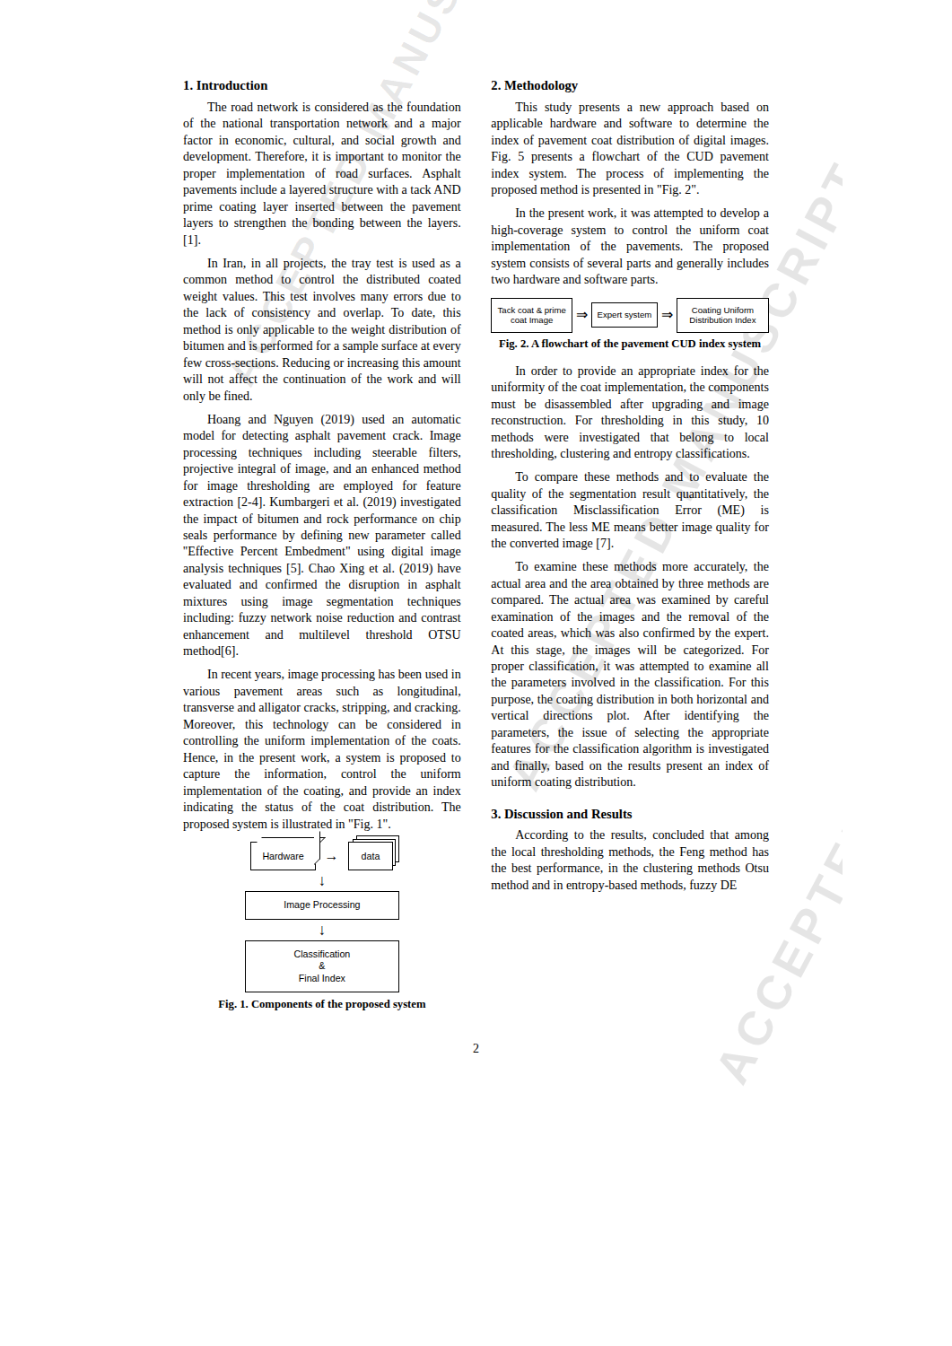ACCEPTED MANUSCRIPT ACCEPTED MANUSCRIPT ACCEPTED MANUSCRIPT
1. Introduction
The road network is considered as the foundation of the national transportation network and a major factor in economic, cultural, and social growth and development. Therefore, it is important to monitor the proper implementation of road surfaces. Asphalt pavements include a layered structure with a tack AND prime coating layer inserted between the pavement layers to strengthen the bonding between the layers. [1].
In Iran, in all projects, the tray test is used as a common method to control the distributed coated weight values. This test involves many errors due to the lack of consistency and overlap. To date, this method is only applicable to the weight distribution of bitumen and is performed for a sample surface at every few cross-sections. Reducing or increasing this amount will not affect the continuation of the work and will only be fined.
Hoang and Nguyen (2019) used an automatic model for detecting asphalt pavement crack. Image processing techniques including steerable filters, projective integral of image, and an enhanced method for image thresholding are employed for feature extraction [2-4]. Kumbargeri et al. (2019) investigated the impact of bitumen and rock performance on chip seals performance by defining new parameter called ''Effective Percent Embedment" using digital image analysis techniques [5]. Chao Xing et al. (2019) have evaluated and confirmed the disruption in asphalt mixtures using image segmentation techniques including: fuzzy network noise reduction and contrast enhancement and multilevel threshold OTSU method[6].
In recent years, image processing has been used in various pavement areas such as longitudinal, transverse and alligator cracks, stripping, and cracking. Moreover, this technology can be considered in controlling the uniform implementation of the coats. Hence, in the present work, a system is proposed to capture the information, control the uniform implementation of the coating, and provide an index indicating the status of the coat distribution. The proposed system is illustrated in "Fig. 1".
Hardware
→
data
↓
Image Processing
↓
Classification
&
Final Index
Fig. 1. Components of the proposed system
2. Methodology
This study presents a new approach based on applicable hardware and software to determine the index of pavement coat distribution of digital images. Fig. 5 presents a flowchart of the CUD pavement index system. The process of implementing the proposed method is presented in "Fig. 2".
In the present work, it was attempted to develop a high-coverage system to control the uniform coat implementation of the pavements. The proposed system consists of several parts and generally includes two hardware and software parts.
Tack coat & prime coat Image
⇒
Expert system
⇒
Coating Uniform Distribution Index
Fig. 2. A flowchart of the pavement CUD index system
In order to provide an appropriate index for the uniformity of the coat implementation, the components must be disassembled after upgrading and image reconstruction. For thresholding in this study, 10 methods were investigated that belong to local thresholding, clustering and entropy classifications.
To compare these methods and to evaluate the quality of the segmentation result quantitatively, the classification Misclassification Error (ME) is measured. The less ME means better image quality for the converted image [7].
To examine these methods more accurately, the actual area and the area obtained by three methods are compared. The actual area was examined by careful examination of the images and the removal of the coated areas, which was also confirmed by the expert. At this stage, the images will be categorized. For proper classification, it was attempted to examine all the parameters involved in the classification. For this purpose, the coating distribution in both horizontal and vertical directions plot. After identifying the parameters, the issue of selecting the appropriate features for the classification algorithm is investigated and finally, based on the results present an index of uniform coating distribution.
3. Discussion and Results
According to the results, concluded that among the local thresholding methods, the Feng method has the best performance, in the clustering methods Otsu method and in entropy-based methods, fuzzy DE
2